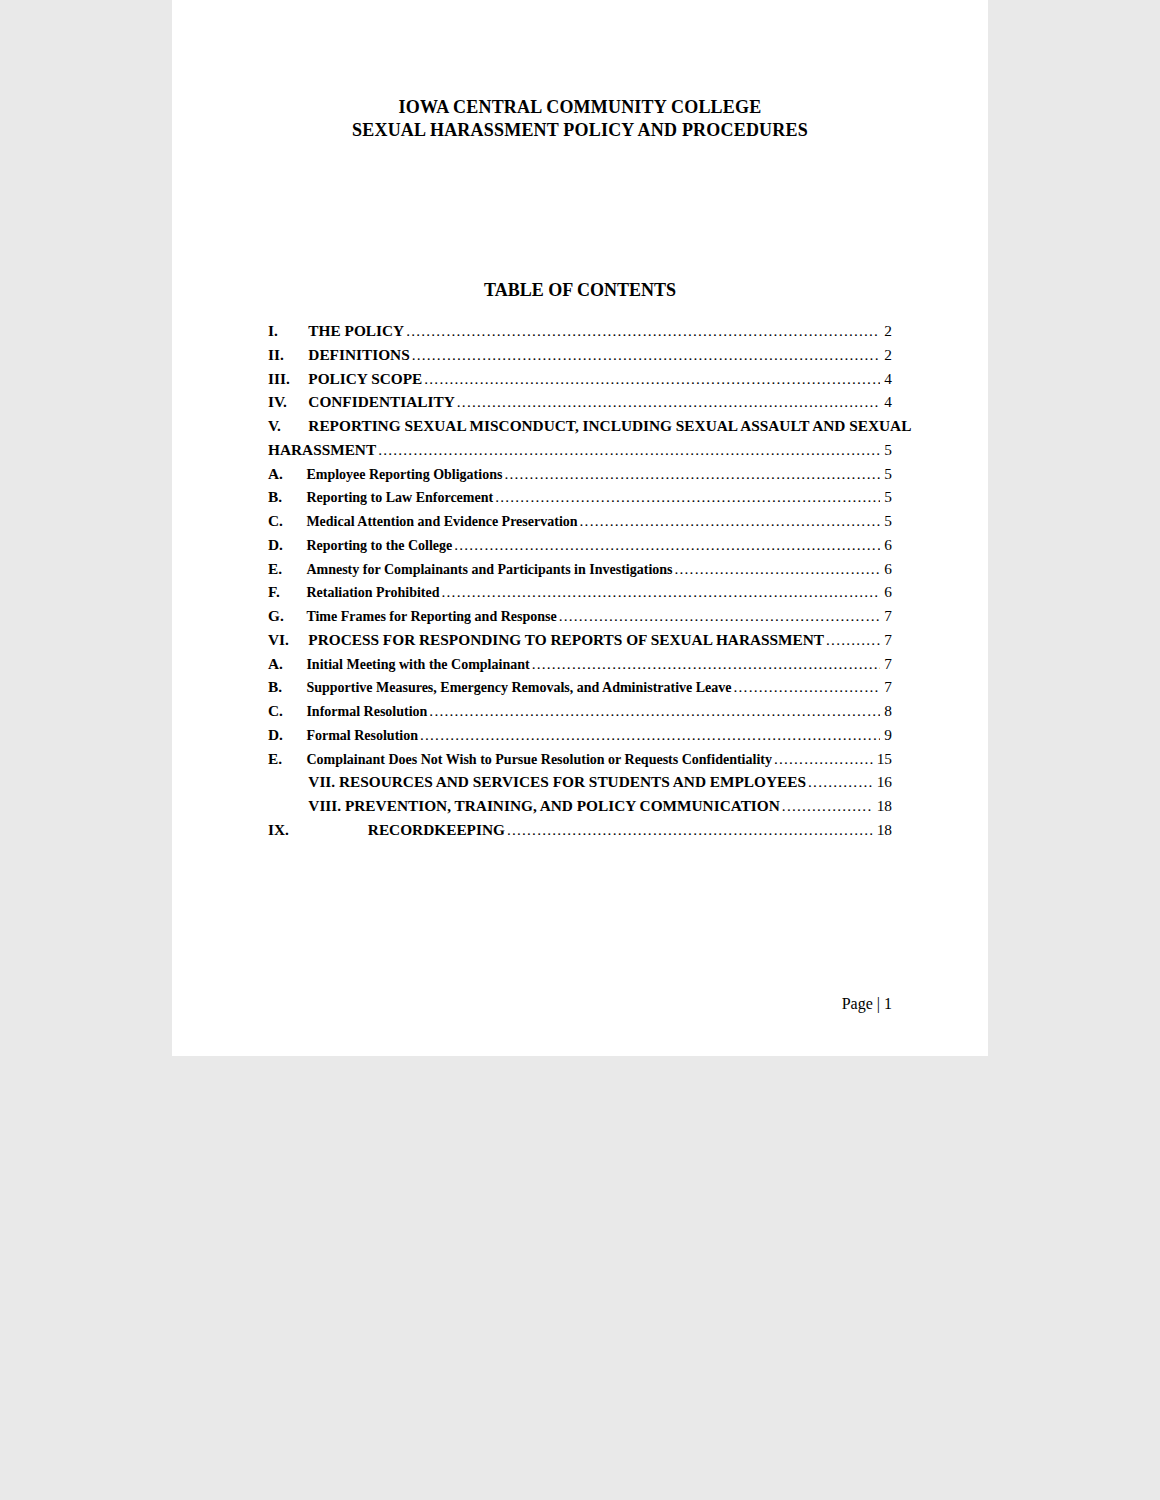IOWA CENTRAL COMMUNITY COLLEGE SEXUAL HARASSMENT POLICY AND PROCEDURES
TABLE OF CONTENTS
I. THE POLICY .................................................................................................................................. 2
II. DEFINITIONS ............................................................................................................................... 2
III. POLICY SCOPE ........................................................................................................................... 4
IV. CONFIDENTIALITY ................................................................................................................... 4
V. REPORTING SEXUAL MISCONDUCT, INCLUDING SEXUAL ASSAULT AND SEXUAL
HARASSMENT ................................................................................................................................. 5
A. Employee Reporting Obligations ................................................................................................... 5
B. Reporting to Law Enforcement ..................................................................................................... 5
C. Medical Attention and Evidence Preservation ............................................................................. 5
D. Reporting to the College ............................................................................................................. 6
E. Amnesty for Complainants and Participants in Investigations ................................................. 6
F. Retaliation Prohibited ................................................................................................................. 6
G. Time Frames for Reporting and Response ................................................................................. 7
VI. PROCESS FOR RESPONDING TO REPORTS OF SEXUAL HARASSMENT ........................ 7
A. Initial Meeting with the Complainant ......................................................................................... 7
B. Supportive Measures, Emergency Removals, and Administrative Leave ................................ 7
C. Informal Resolution ..................................................................................................................... 8
D. Formal Resolution ......................................................................................................................... 9
E. Complainant Does Not Wish to Pursue Resolution or Requests Confidentiality .................... 15
VII. RESOURCES AND SERVICES FOR STUDENTS AND EMPLOYEES ................................... 16
VIII. PREVENTION, TRAINING, AND POLICY COMMUNICATION ........................................ 18
IX. RECORDKEEPING ......................................................................................................... 18
Page | 1